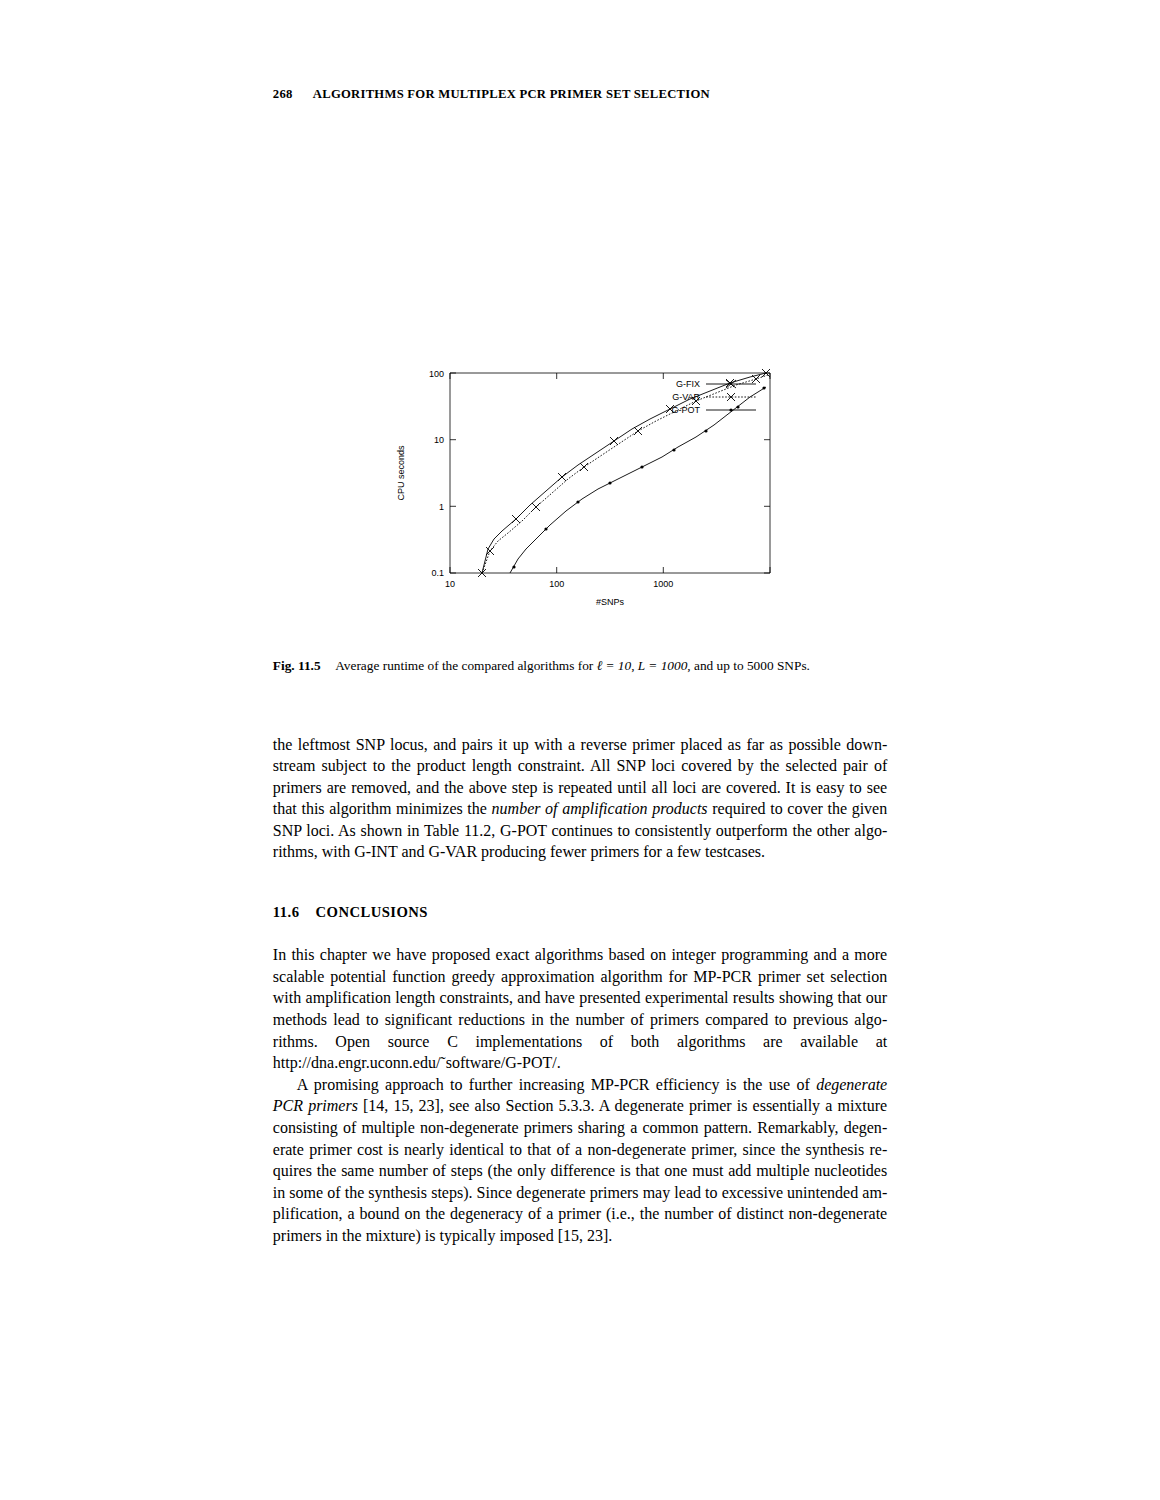268 ALGORITHMS FOR MULTIPLEX PCR PRIMER SET SELECTION
0.1 1 10 100 10 100 1000 #SNPs CPU seconds G-FIX G-VAR G-POT
Fig. 11.5 Average runtime of the compared algorithms for ℓ = 10, L = 1000, and up to 5000 SNPs.
the leftmost SNP locus, and pairs it up with a reverse primer placed as far as possible downstream subject to the product length constraint. All SNP loci covered by the selected pair of primers are removed, and the above step is repeated until all loci are covered. It is easy to see that this algorithm minimizes the number of amplification products required to cover the given SNP loci. As shown in Table 11.2, G-POT continues to consistently outperform the other algorithms, with G-INT and G-VAR producing fewer primers for a few testcases.
11.6 CONCLUSIONS
In this chapter we have proposed exact algorithms based on integer programming and a more scalable potential function greedy approximation algorithm for MP-PCR primer set selection with amplification length constraints, and have presented experimental results showing that our methods lead to significant reductions in the number of primers compared to previous algorithms. Open source C implementations of both algorithms are available at http://dna.engr.uconn.edu/˜software/G-POT/.
A promising approach to further increasing MP-PCR efficiency is the use of degenerate PCR primers [14, 15, 23], see also Section 5.3.3. A degenerate primer is essentially a mixture consisting of multiple non-degenerate primers sharing a common pattern. Remarkably, degenerate primer cost is nearly identical to that of a non-degenerate primer, since the synthesis requires the same number of steps (the only difference is that one must add multiple nucleotides in some of the synthesis steps). Since degenerate primers may lead to excessive unintended amplification, a bound on the degeneracy of a primer (i.e., the number of distinct non-degenerate primers in the mixture) is typically imposed [15, 23].